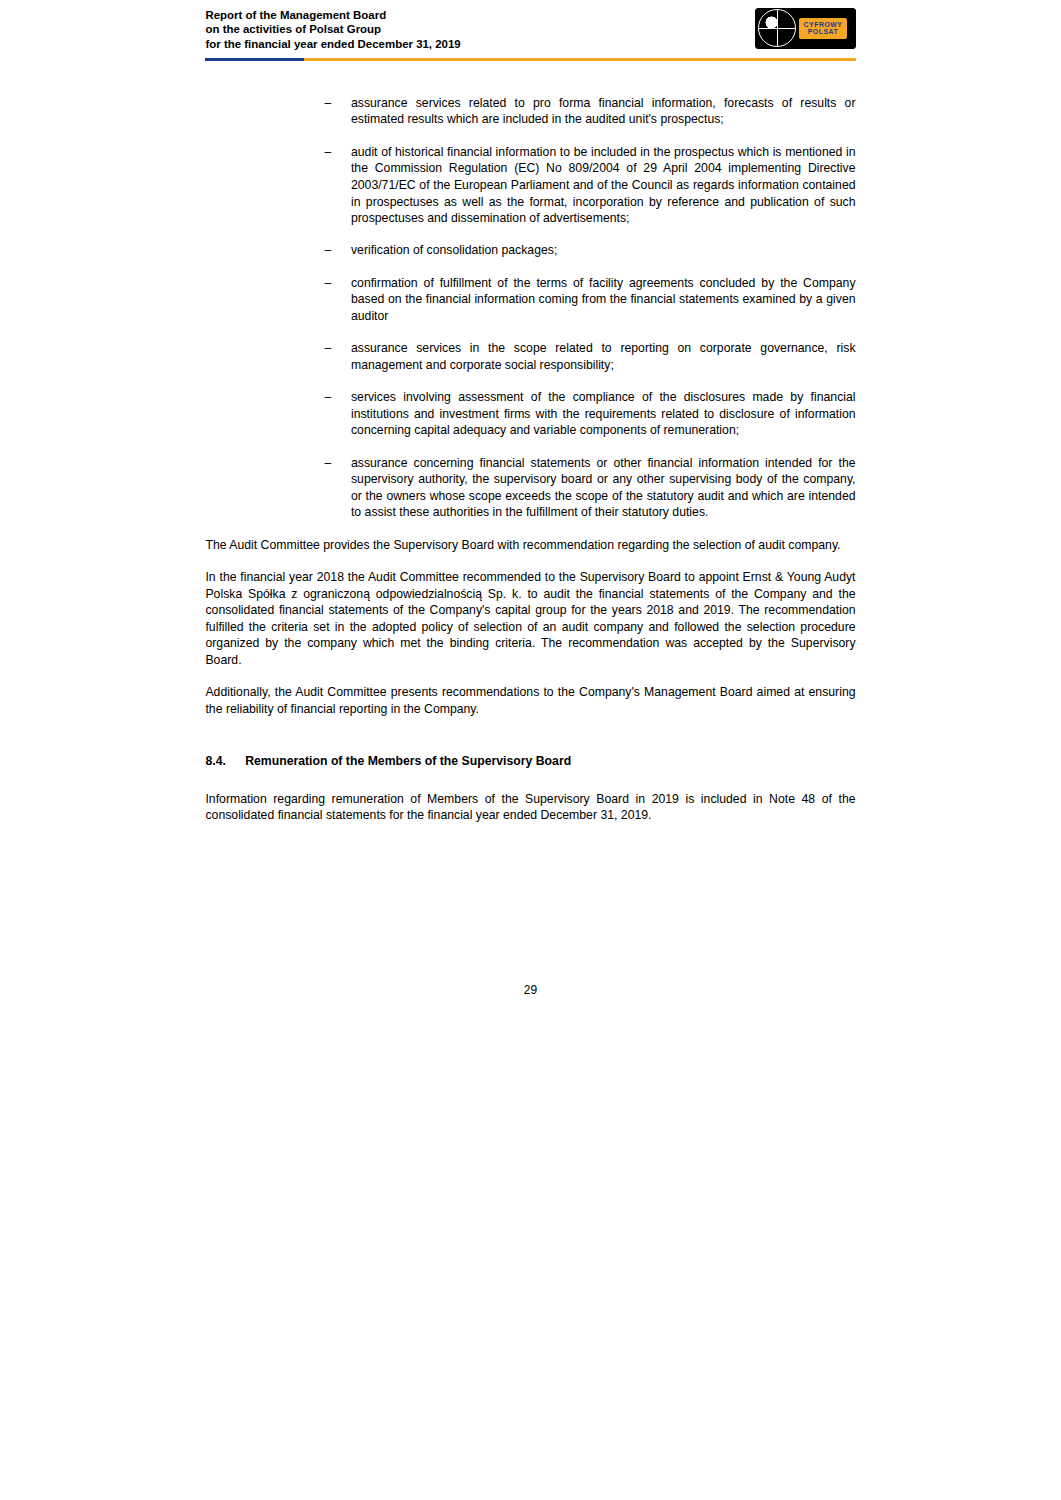Report of the Management Board
on the activities of Polsat Group
for the financial year ended December 31, 2019
CYFROWY
POLSAT
assurance services related to pro forma financial information, forecasts of results or estimated results which are included in the audited unit's prospectus;
audit of historical financial information to be included in the prospectus which is mentioned in the Commission Regulation (EC) No 809/2004 of 29 April 2004 implementing Directive 2003/71/EC of the European Parliament and of the Council as regards information contained in prospectuses as well as the format, incorporation by reference and publication of such prospectuses and dissemination of advertisements;
verification of consolidation packages;
confirmation of fulfillment of the terms of facility agreements concluded by the Company based on the financial information coming from the financial statements examined by a given auditor
assurance services in the scope related to reporting on corporate governance, risk management and corporate social responsibility;
services involving assessment of the compliance of the disclosures made by financial institutions and investment firms with the requirements related to disclosure of information concerning capital adequacy and variable components of remuneration;
assurance concerning financial statements or other financial information intended for the supervisory authority, the supervisory board or any other supervising body of the company, or the owners whose scope exceeds the scope of the statutory audit and which are intended to assist these authorities in the fulfillment of their statutory duties.
The Audit Committee provides the Supervisory Board with recommendation regarding the selection of audit company.
In the financial year 2018 the Audit Committee recommended to the Supervisory Board to appoint Ernst & Young Audyt Polska Spółka z ograniczoną odpowiedzialnością Sp. k. to audit the financial statements of the Company and the consolidated financial statements of the Company's capital group for the years 2018 and 2019. The recommendation fulfilled the criteria set in the adopted policy of selection of an audit company and followed the selection procedure organized by the company which met the binding criteria. The recommendation was accepted by the Supervisory Board.
Additionally, the Audit Committee presents recommendations to the Company's Management Board aimed at ensuring the reliability of financial reporting in the Company.
8.4. Remuneration of the Members of the Supervisory Board
Information regarding remuneration of Members of the Supervisory Board in 2019 is included in Note 48 of the consolidated financial statements for the financial year ended December 31, 2019.
29